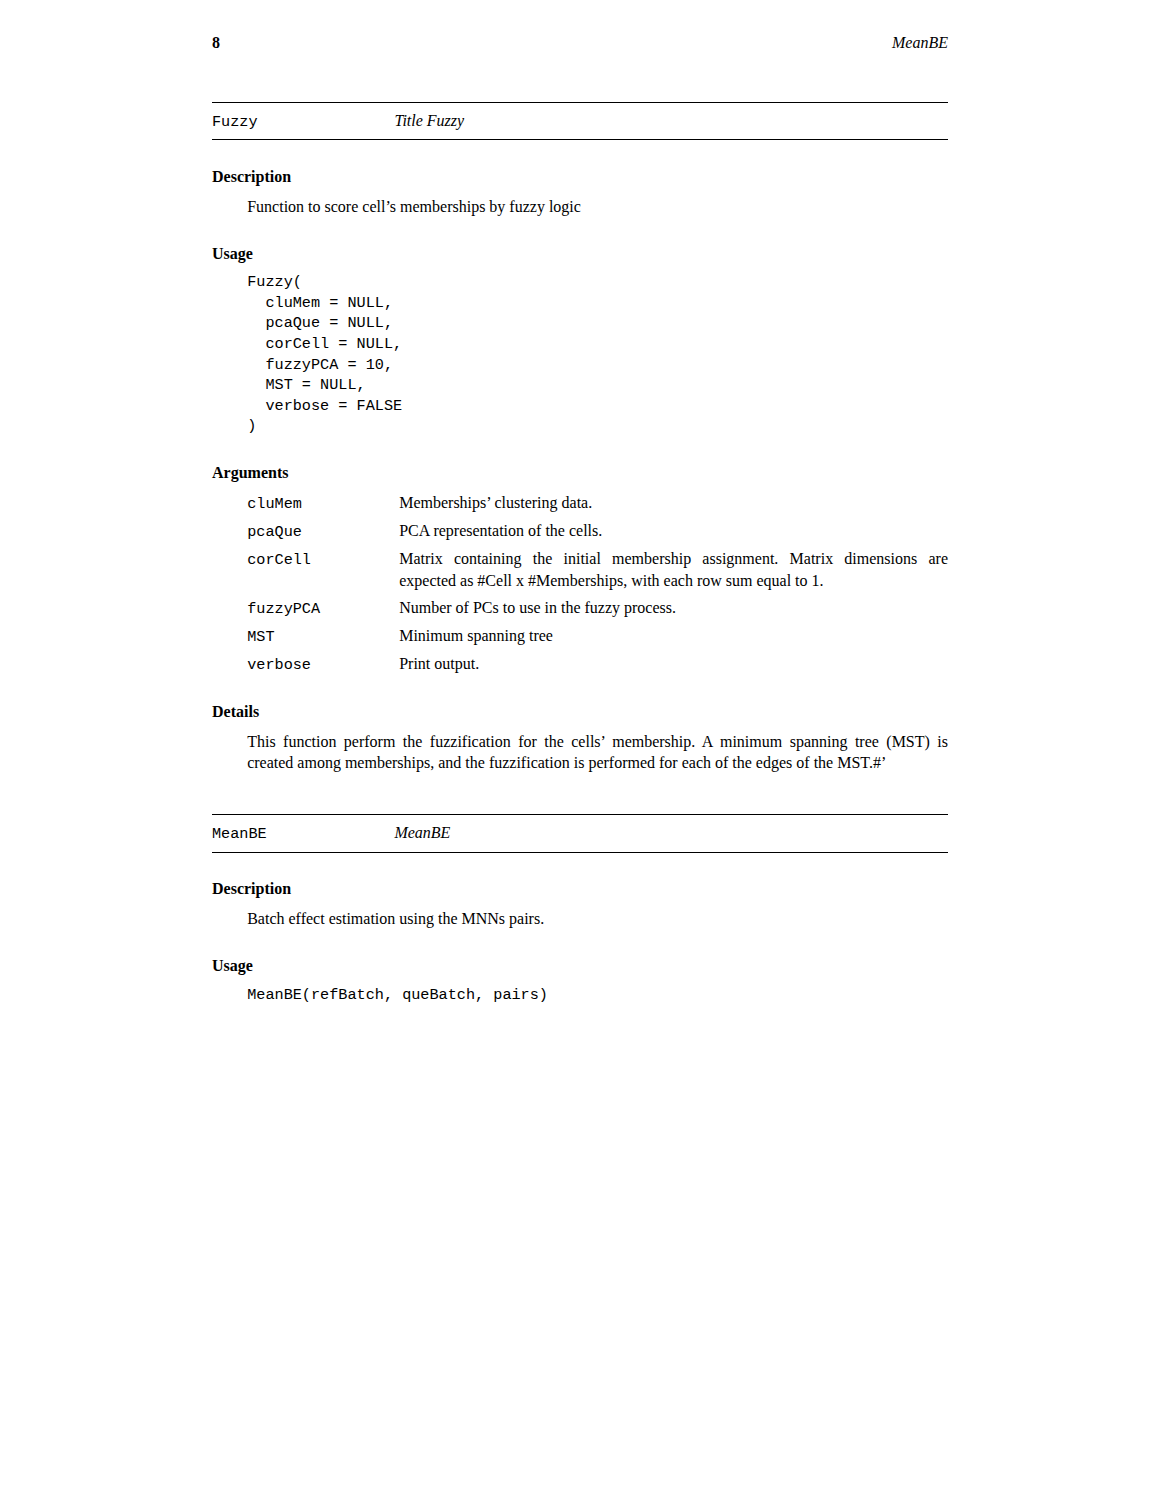8 MeanBE
Fuzzy Title Fuzzy
Description
Function to score cell’s memberships by fuzzy logic
Usage
Fuzzy(
  cluMem = NULL,
  pcaQue = NULL,
  corCell = NULL,
  fuzzyPCA = 10,
  MST = NULL,
  verbose = FALSE
)
Arguments
cluMem
Memberships’ clustering data.
pcaQue
PCA representation of the cells.
corCell
Matrix containing the initial membership assignment. Matrix dimensions are expected as #Cell x #Memberships, with each row sum equal to 1.
fuzzyPCA
Number of PCs to use in the fuzzy process.
MST
Minimum spanning tree
verbose
Print output.
Details
This function perform the fuzzification for the cells’ membership. A minimum spanning tree (MST) is created among memberships, and the fuzzification is performed for each of the edges of the MST.#’
MeanBE MeanBE
Description
Batch effect estimation using the MNNs pairs.
Usage
MeanBE(refBatch, queBatch, pairs)